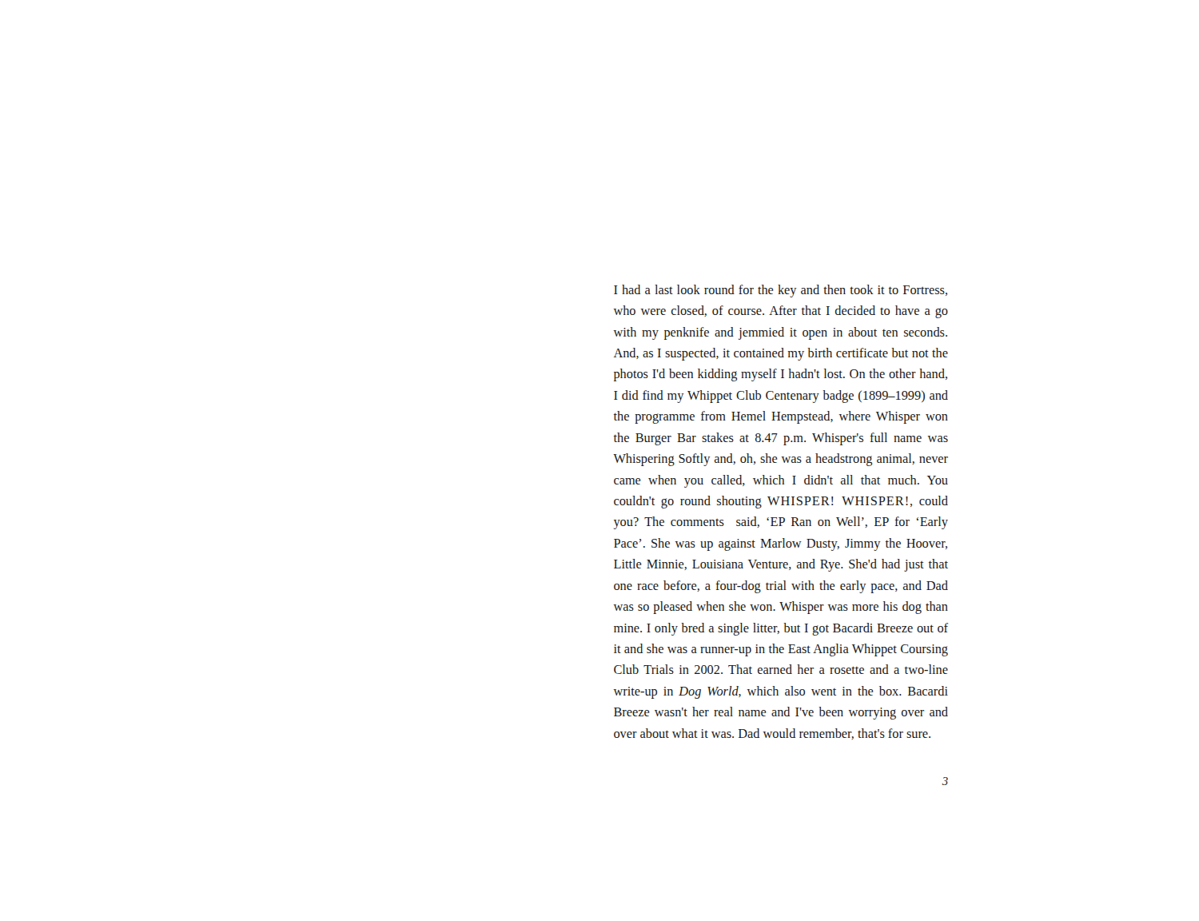I had a last look round for the key and then took it to Fortress, who were closed, of course. After that I decided to have a go with my penknife and jemmied it open in about ten seconds. And, as I suspected, it contained my birth certificate but not the photos I'd been kidding myself I hadn't lost. On the other hand, I did find my Whippet Club Centenary badge (1899–1999) and the programme from Hemel Hempstead, where Whisper won the Burger Bar stakes at 8.47 p.m. Whisper's full name was Whispering Softly and, oh, she was a headstrong animal, never came when you called, which I didn't all that much. You couldn't go round shouting WHISPER! WHISPER!, could you? The comments said, ‘EP Ran on Well’, EP for ‘Early Pace’. She was up against Marlow Dusty, Jimmy the Hoover, Little Minnie, Louisiana Venture, and Rye. She'd had just that one race before, a four-dog trial with the early pace, and Dad was so pleased when she won. Whisper was more his dog than mine. I only bred a single litter, but I got Bacardi Breeze out of it and she was a runner-up in the East Anglia Whippet Coursing Club Trials in 2002. That earned her a rosette and a two-line write-up in Dog World, which also went in the box. Bacardi Breeze wasn't her real name and I've been worrying over and over about what it was. Dad would remember, that's for sure.
3